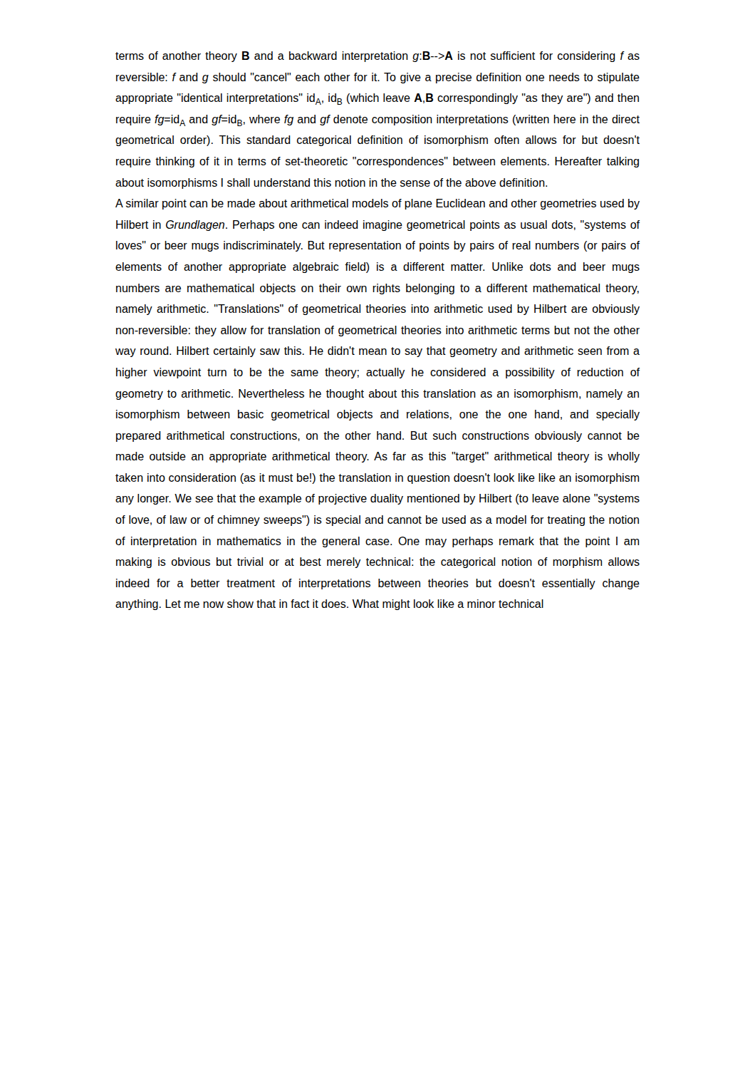terms of another theory B and a backward interpretation g:B-->A is not sufficient for considering f as reversible: f and g should "cancel" each other for it. To give a precise definition one needs to stipulate appropriate "identical interpretations" idA, idB (which leave A,B correspondingly "as they are") and then require fg=idA and gf=idB, where fg and gf denote composition interpretations (written here in the direct geometrical order). This standard categorical definition of isomorphism often allows for but doesn't require thinking of it in terms of set-theoretic "correspondences" between elements. Hereafter talking about isomorphisms I shall understand this notion in the sense of the above definition.
A similar point can be made about arithmetical models of plane Euclidean and other geometries used by Hilbert in Grundlagen. Perhaps one can indeed imagine geometrical points as usual dots, "systems of loves" or beer mugs indiscriminately. But representation of points by pairs of real numbers (or pairs of elements of another appropriate algebraic field) is a different matter. Unlike dots and beer mugs numbers are mathematical objects on their own rights belonging to a different mathematical theory, namely arithmetic. "Translations" of geometrical theories into arithmetic used by Hilbert are obviously non-reversible: they allow for translation of geometrical theories into arithmetic terms but not the other way round. Hilbert certainly saw this. He didn't mean to say that geometry and arithmetic seen from a higher viewpoint turn to be the same theory; actually he considered a possibility of reduction of geometry to arithmetic. Nevertheless he thought about this translation as an isomorphism, namely an isomorphism between basic geometrical objects and relations, one the one hand, and specially prepared arithmetical constructions, on the other hand. But such constructions obviously cannot be made outside an appropriate arithmetical theory. As far as this "target" arithmetical theory is wholly taken into consideration (as it must be!) the translation in question doesn't look like like an isomorphism any longer. We see that the example of projective duality mentioned by Hilbert (to leave alone "systems of love, of law or of chimney sweeps") is special and cannot be used as a model for treating the notion of interpretation in mathematics in the general case. One may perhaps remark that the point I am making is obvious but trivial or at best merely technical: the categorical notion of morphism allows indeed for a better treatment of interpretations between theories but doesn't essentially change anything. Let me now show that in fact it does. What might look like a minor technical